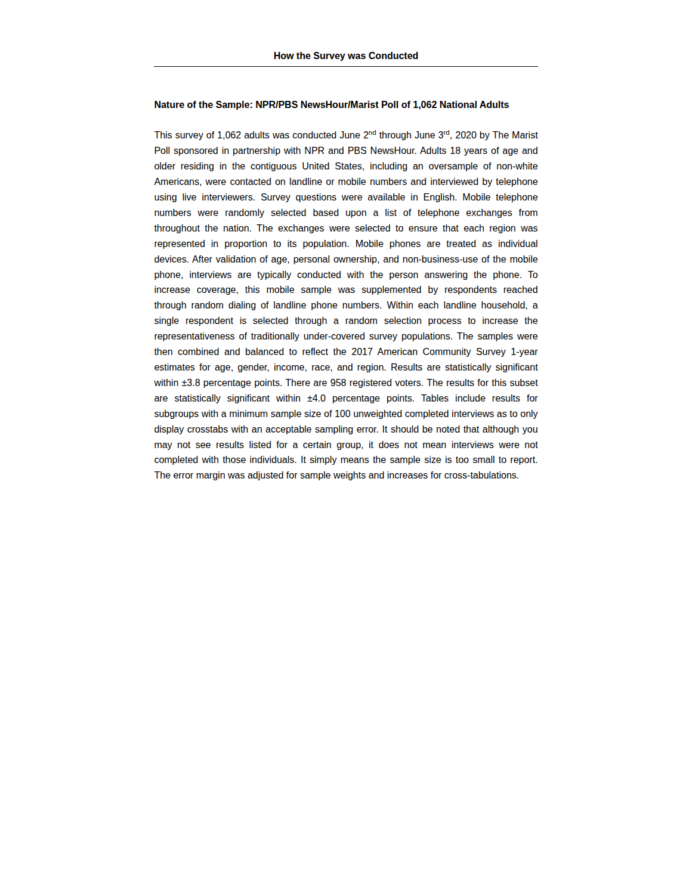How the Survey was Conducted
Nature of the Sample: NPR/PBS NewsHour/Marist Poll of 1,062 National Adults
This survey of 1,062 adults was conducted June 2nd through June 3rd, 2020 by The Marist Poll sponsored in partnership with NPR and PBS NewsHour. Adults 18 years of age and older residing in the contiguous United States, including an oversample of non-white Americans, were contacted on landline or mobile numbers and interviewed by telephone using live interviewers. Survey questions were available in English. Mobile telephone numbers were randomly selected based upon a list of telephone exchanges from throughout the nation. The exchanges were selected to ensure that each region was represented in proportion to its population. Mobile phones are treated as individual devices. After validation of age, personal ownership, and non-business-use of the mobile phone, interviews are typically conducted with the person answering the phone. To increase coverage, this mobile sample was supplemented by respondents reached through random dialing of landline phone numbers. Within each landline household, a single respondent is selected through a random selection process to increase the representativeness of traditionally under-covered survey populations. The samples were then combined and balanced to reflect the 2017 American Community Survey 1-year estimates for age, gender, income, race, and region. Results are statistically significant within ±3.8 percentage points. There are 958 registered voters. The results for this subset are statistically significant within ±4.0 percentage points. Tables include results for subgroups with a minimum sample size of 100 unweighted completed interviews as to only display crosstabs with an acceptable sampling error. It should be noted that although you may not see results listed for a certain group, it does not mean interviews were not completed with those individuals. It simply means the sample size is too small to report. The error margin was adjusted for sample weights and increases for cross-tabulations.